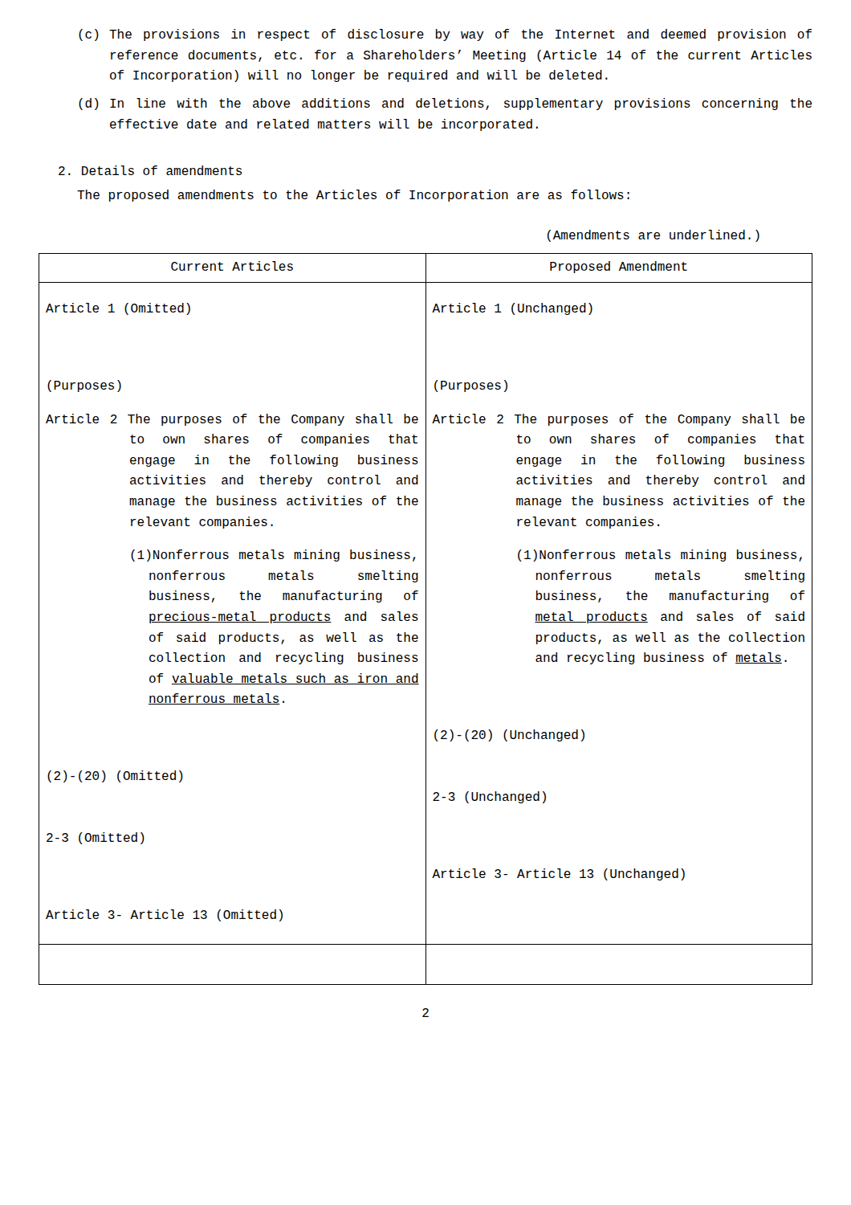(c)
The provisions in respect of disclosure by way of the Internet and deemed provision of reference documents, etc. for a Shareholders’ Meeting (Article 14 of the current Articles of Incorporation) will no longer be required and will be deleted.
(d)
In line with the above additions and deletions, supplementary provisions concerning the effective date and related matters will be incorporated.
2. Details of amendments
The proposed amendments to the Articles of Incorporation are as follows:
(Amendments are underlined.)
| Current Articles | Proposed Amendment |
| --- | --- |
| Article 1 (Omitted) (Purposes) Article 2 The purposes of the Company shall be to own shares of companies that engage in the following business activities and thereby control and manage the business activities of the relevant companies. (1)Nonferrous metals mining business, nonferrous metals smelting business, the manufacturing of precious-metal products and sales of said products, as well as the collection and recycling business of valuable metals such as iron and nonferrous metals . (2)-(20) (Omitted) 2-3 (Omitted) Article 3- Article 13 (Omitted) | Article 1 (Unchanged) (Purposes) Article 2 The purposes of the Company shall be to own shares of companies that engage in the following business activities and thereby control and manage the business activities of the relevant companies. (1)Nonferrous metals mining business, nonferrous metals smelting business, the manufacturing of metal products and sales of said products, as well as the collection and recycling business of metals . (2)-(20) (Unchanged) 2-3 (Unchanged) Article 3- Article 13 (Unchanged) |
2